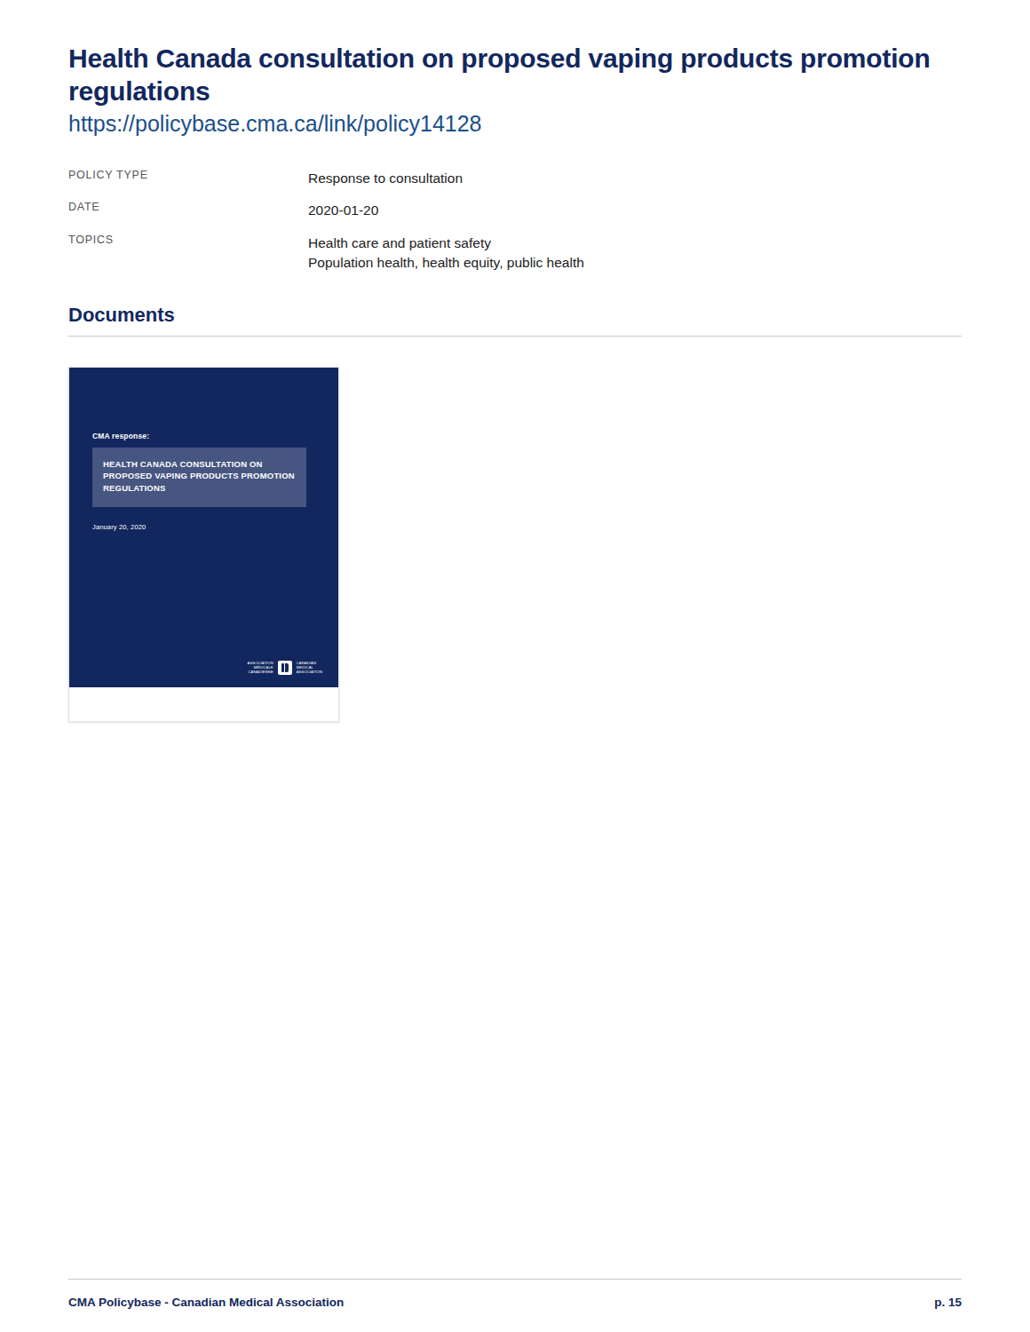Health Canada consultation on proposed vaping products promotion regulations
https://policybase.cma.ca/link/policy14128
| Policy type | Response to consultation |
| Date | 2020-01-20 |
| Topics | Health care and patient safety Population health, health equity, public health |
Documents
CMA response:
Health Canada consultation on proposed vaping products promotion regulations
January 20, 2020
Association
médicale
canadienne
Canadian
Medical
Association
CMA Policybase - Canadian Medical Association
p. 15